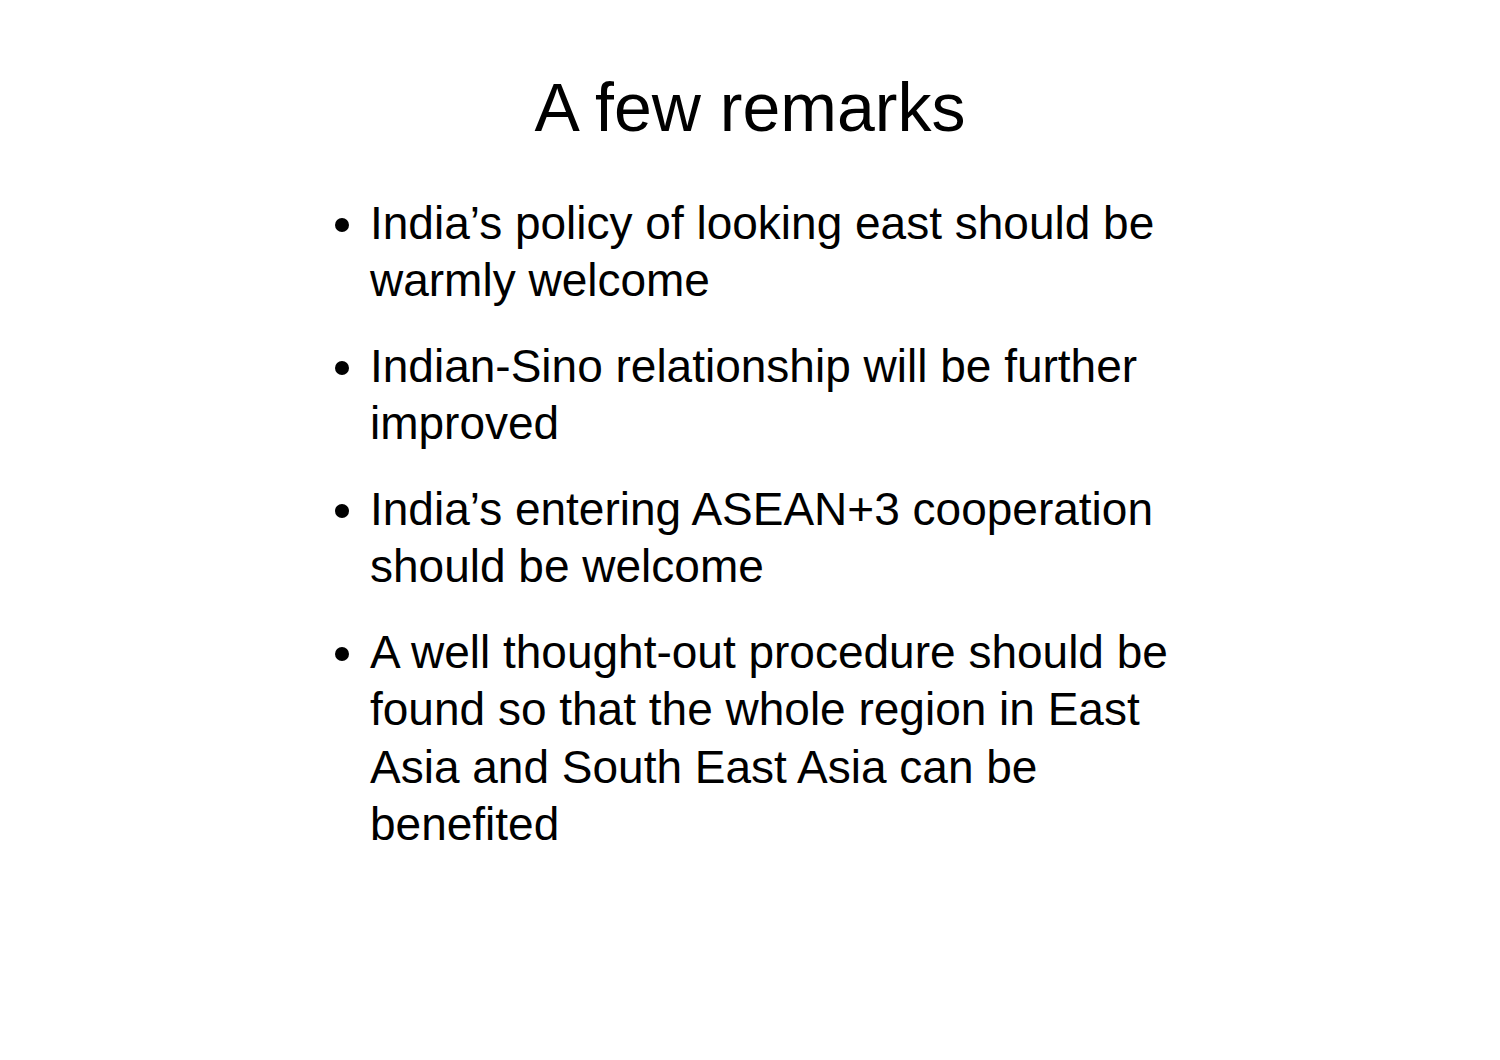A few remarks
India’s policy of looking east should be warmly welcome
Indian-Sino relationship will be further improved
India’s entering ASEAN+3 cooperation should be welcome
A well thought-out procedure should be found so that the whole region in East Asia and South East Asia can be benefited